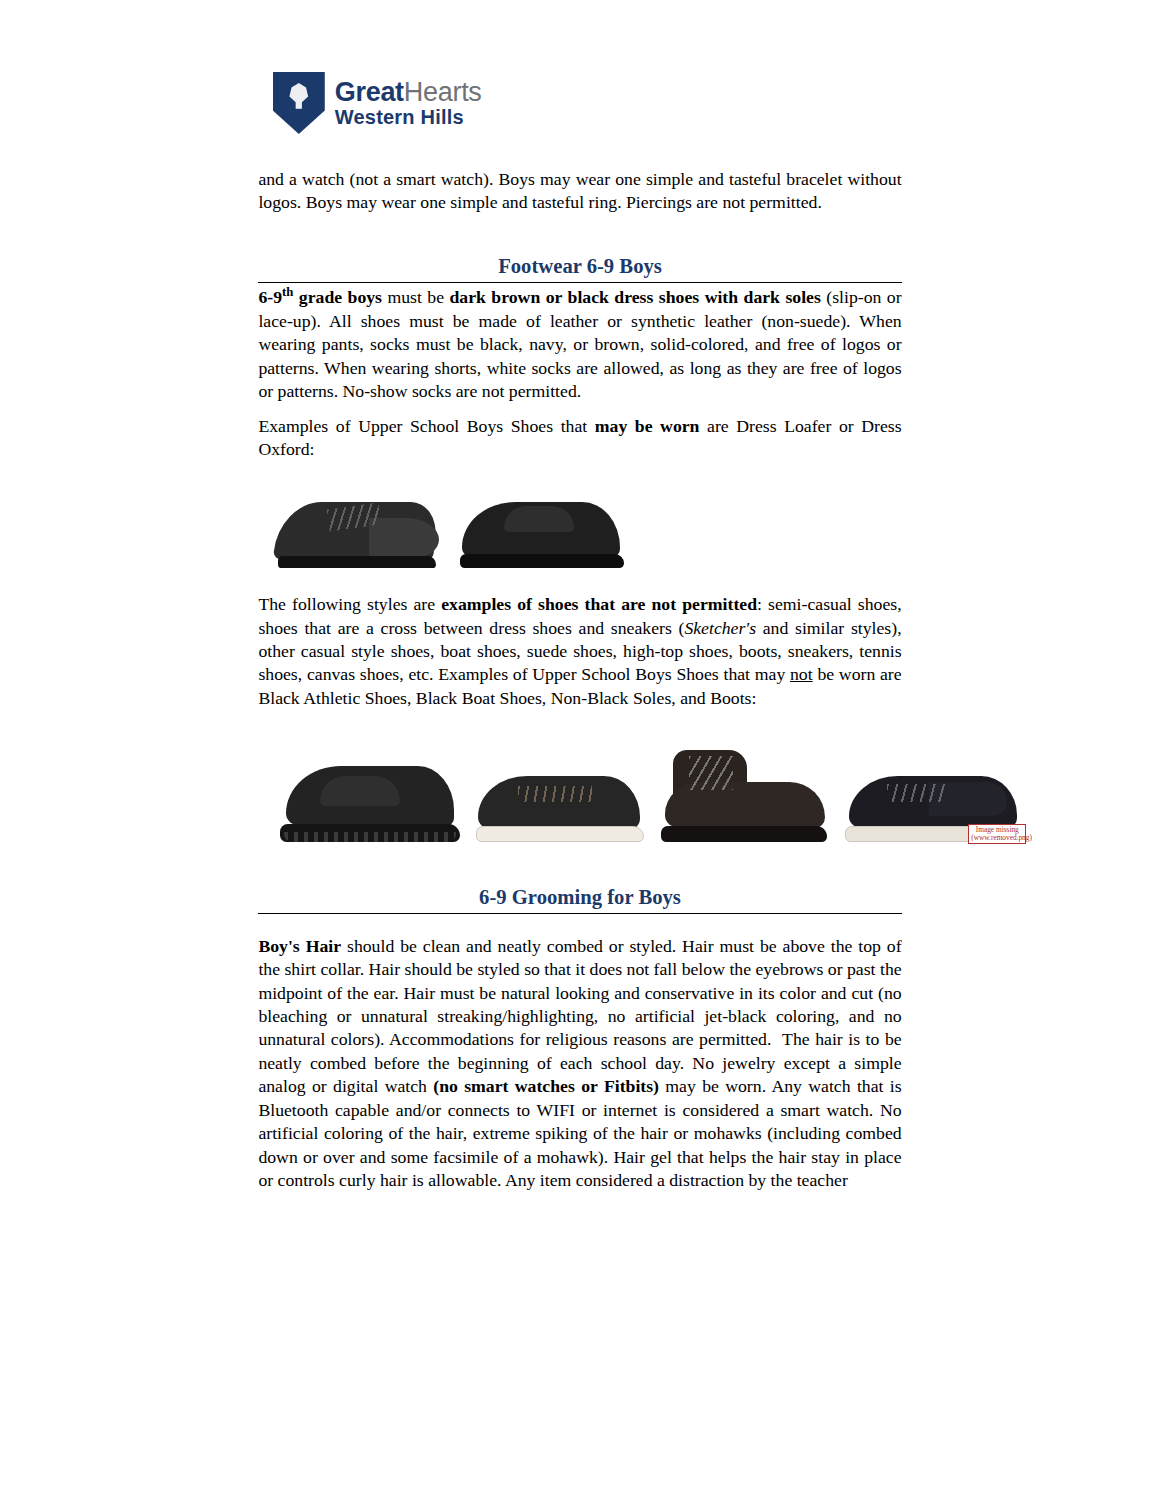Great Hearts
Western Hills
and a watch (not a smart watch). Boys may wear one simple and tasteful bracelet without logos. Boys may wear one simple and tasteful ring. Piercings are not permitted.
Footwear 6-9 Boys
6-9th grade boys must be dark brown or black dress shoes with dark soles (slip-on or lace-up). All shoes must be made of leather or synthetic leather (non-suede). When wearing pants, socks must be black, navy, or brown, solid-colored, and free of logos or patterns. When wearing shorts, white socks are allowed, as long as they are free of logos or patterns. No-show socks are not permitted.
Examples of Upper School Boys Shoes that may be worn are Dress Loafer or Dress Oxford:
The following styles are examples of shoes that are not permitted: semi-casual shoes, shoes that are a cross between dress shoes and sneakers (Sketcher's and similar styles), other casual style shoes, boat shoes, suede shoes, high-top shoes, boots, sneakers, tennis shoes, canvas shoes, etc. Examples of Upper School Boys Shoes that may not be worn are Black Athletic Shoes, Black Boat Shoes, Non-Black Soles, and Boots:
Image missing
(www.removed.png)
6-9 Grooming for Boys
Boy's Hair should be clean and neatly combed or styled. Hair must be above the top of the shirt collar. Hair should be styled so that it does not fall below the eyebrows or past the midpoint of the ear. Hair must be natural looking and conservative in its color and cut (no bleaching or unnatural streaking/highlighting, no artificial jet-black coloring, and no unnatural colors). Accommodations for religious reasons are permitted. The hair is to be neatly combed before the beginning of each school day. No jewelry except a simple analog or digital watch (no smart watches or Fitbits) may be worn. Any watch that is Bluetooth capable and/or connects to WIFI or internet is considered a smart watch. No artificial coloring of the hair, extreme spiking of the hair or mohawks (including combed down or over and some facsimile of a mohawk). Hair gel that helps the hair stay in place or controls curly hair is allowable. Any item considered a distraction by the teacher